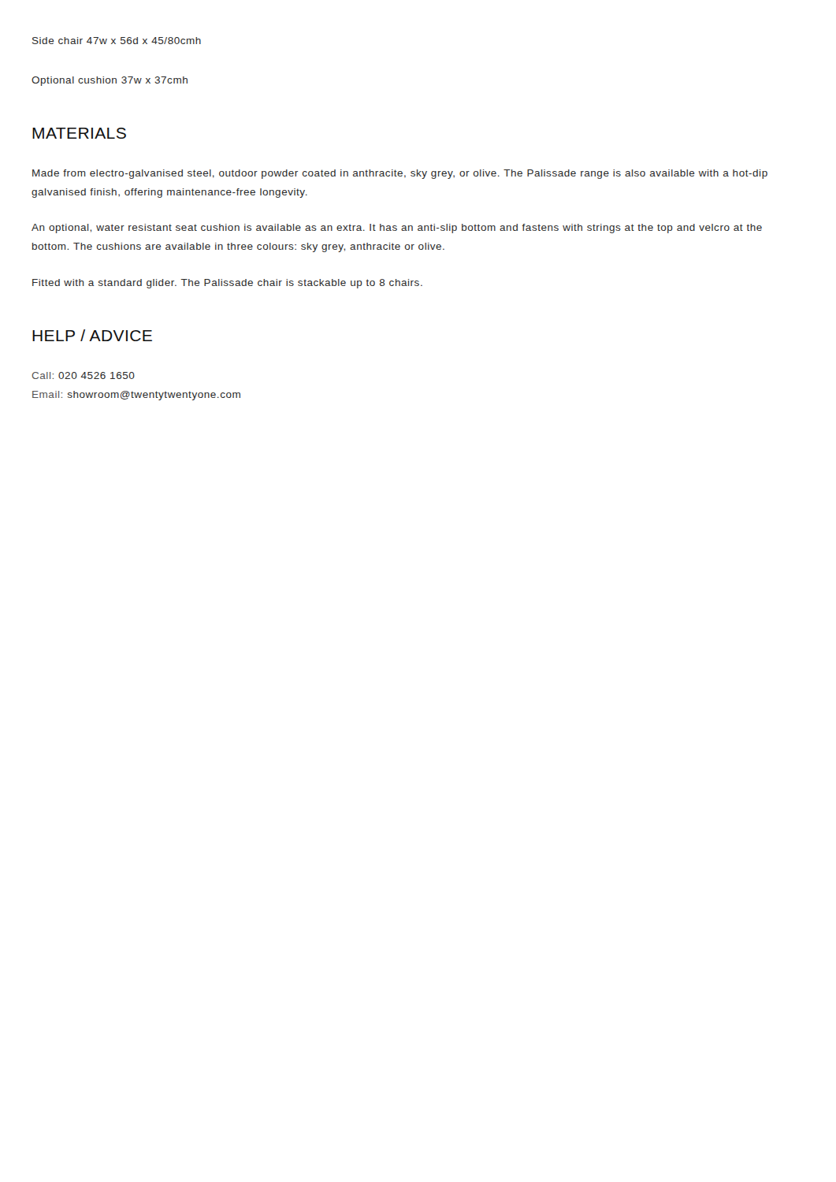Side chair 47w x 56d x 45/80cmh
Optional cushion 37w x 37cmh
MATERIALS
Made from electro-galvanised steel, outdoor powder coated in anthracite, sky grey, or olive. The Palissade range is also available with a hot-dip galvanised finish, offering maintenance-free longevity.
An optional, water resistant seat cushion is available as an extra. It has an anti-slip bottom and fastens with strings at the top and velcro at the bottom. The cushions are available in three colours: sky grey, anthracite or olive.
Fitted with a standard glider. The Palissade chair is stackable up to 8 chairs.
HELP / ADVICE
Call: 020 4526 1650
Email: showroom@twentytwentyone.com